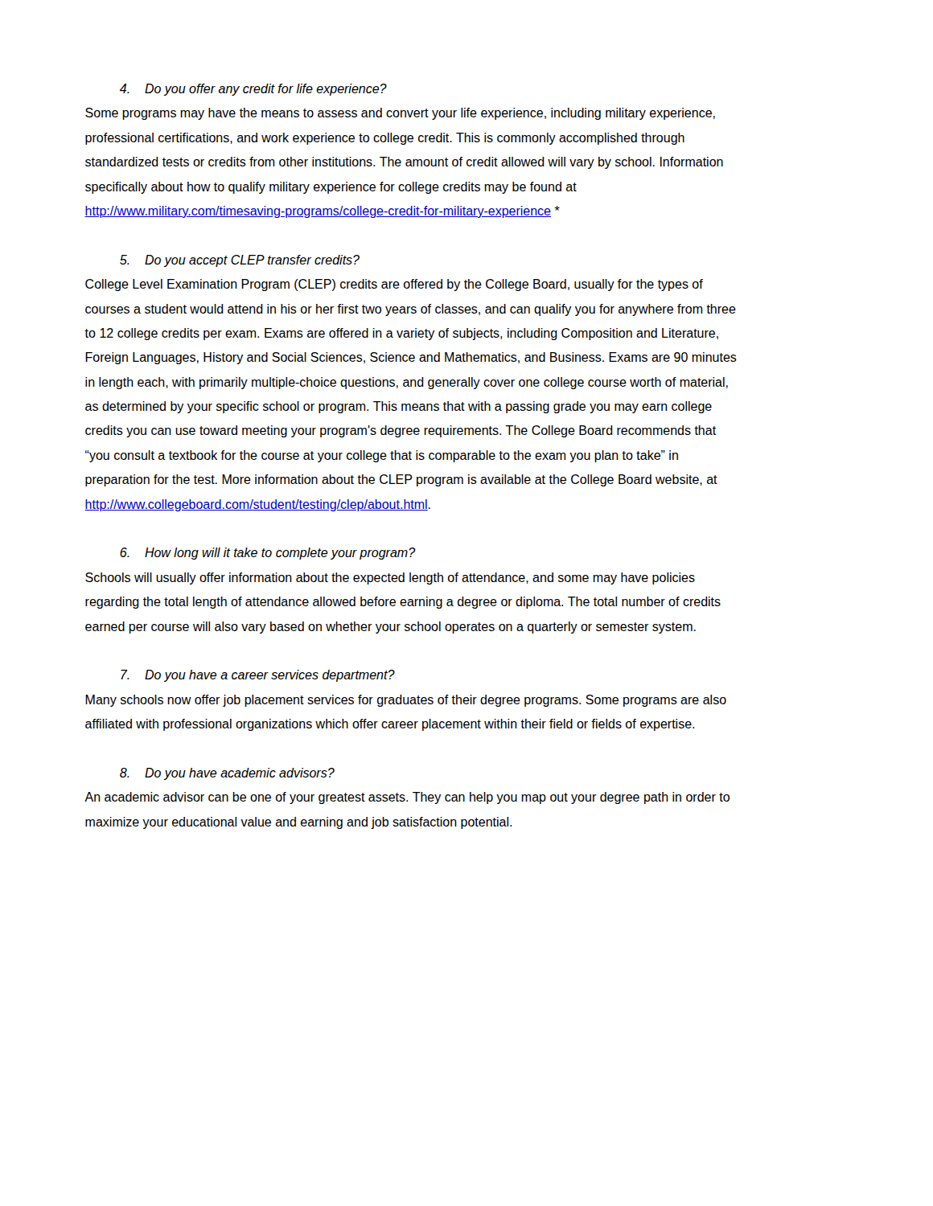4. Do you offer any credit for life experience?
Some programs may have the means to assess and convert your life experience, including military experience, professional certifications, and work experience to college credit. This is commonly accomplished through standardized tests or credits from other institutions. The amount of credit allowed will vary by school. Information specifically about how to qualify military experience for college credits may be found at http://www.military.com/timesaving-programs/college-credit-for-military-experience *
5. Do you accept CLEP transfer credits?
College Level Examination Program (CLEP) credits are offered by the College Board, usually for the types of courses a student would attend in his or her first two years of classes, and can qualify you for anywhere from three to 12 college credits per exam. Exams are offered in a variety of subjects, including Composition and Literature, Foreign Languages, History and Social Sciences, Science and Mathematics, and Business. Exams are 90 minutes in length each, with primarily multiple-choice questions, and generally cover one college course worth of material, as determined by your specific school or program. This means that with a passing grade you may earn college credits you can use toward meeting your program's degree requirements. The College Board recommends that “you consult a textbook for the course at your college that is comparable to the exam you plan to take” in preparation for the test. More information about the CLEP program is available at the College Board website, at http://www.collegeboard.com/student/testing/clep/about.html.
6. How long will it take to complete your program?
Schools will usually offer information about the expected length of attendance, and some may have policies regarding the total length of attendance allowed before earning a degree or diploma. The total number of credits earned per course will also vary based on whether your school operates on a quarterly or semester system.
7. Do you have a career services department?
Many schools now offer job placement services for graduates of their degree programs. Some programs are also affiliated with professional organizations which offer career placement within their field or fields of expertise.
8. Do you have academic advisors?
An academic advisor can be one of your greatest assets. They can help you map out your degree path in order to maximize your educational value and earning and job satisfaction potential.